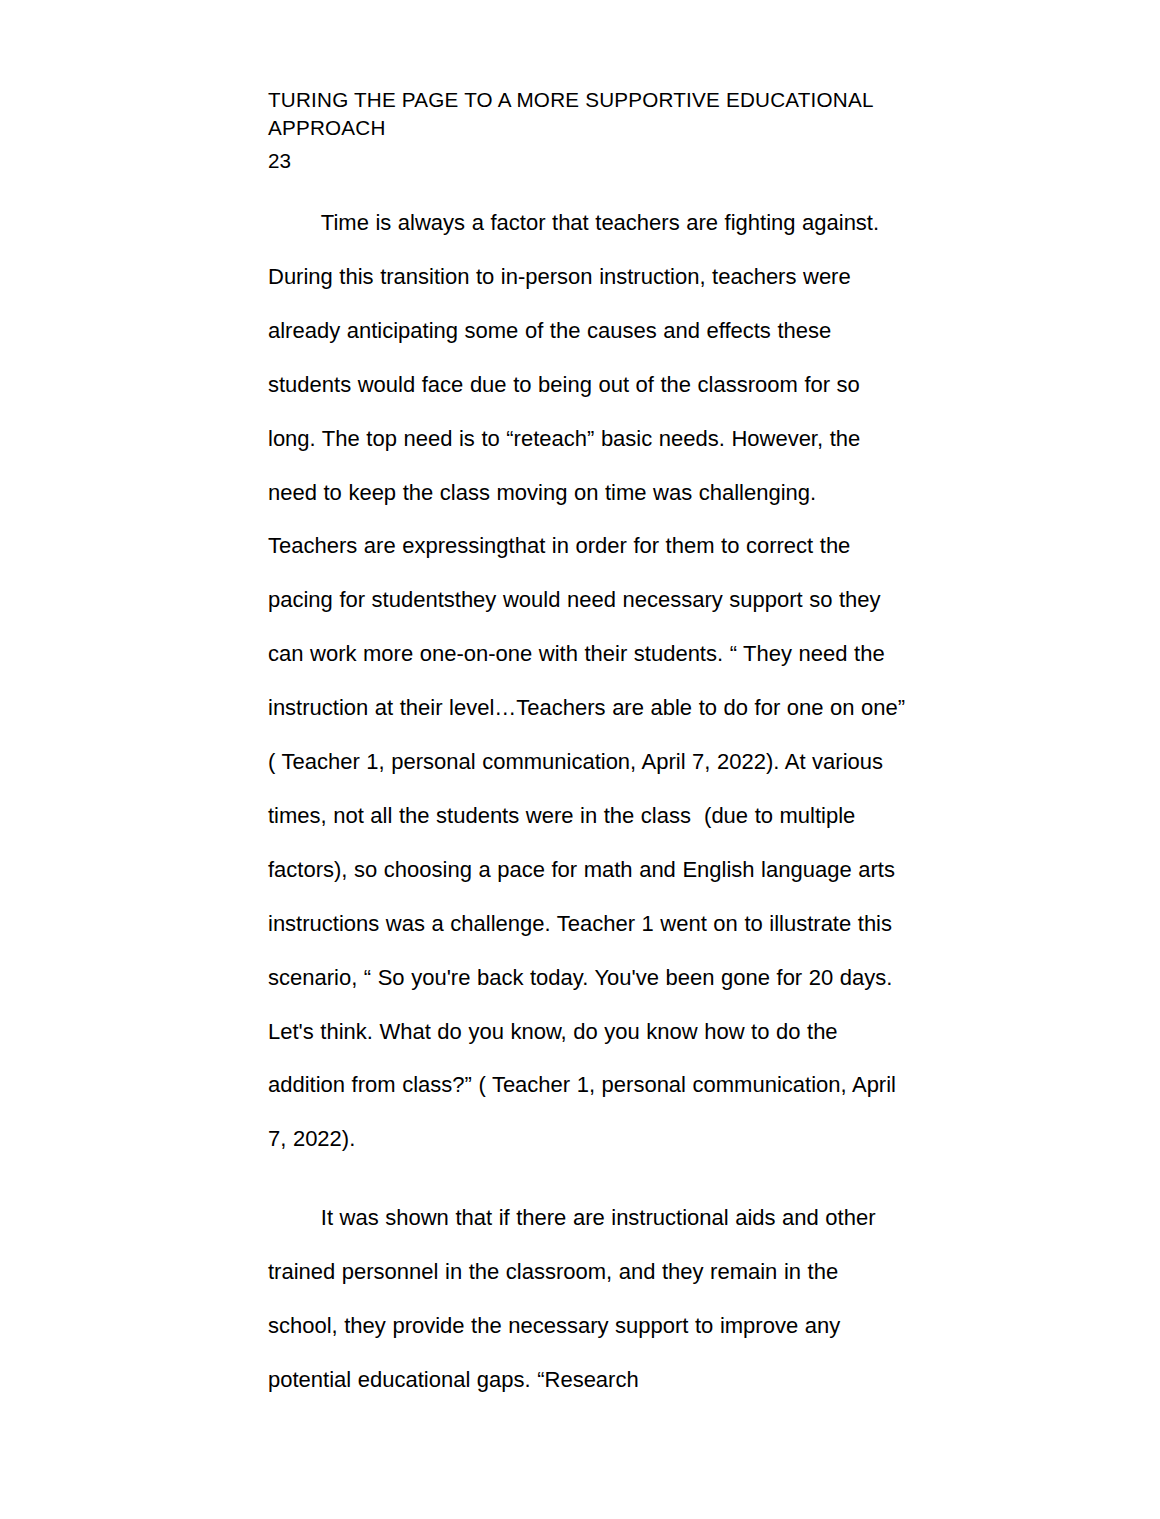Turing the Page to a More Supportive Educational Approach
23
Time is always a factor that teachers are fighting against. During this transition to in-person instruction, teachers were already anticipating some of the causes and effects these students would face due to being out of the classroom for so long. The top need is to “reteach” basic needs. However, the need to keep the class moving on time was challenging. Teachers are expressingthat in order for them to correct the pacing for studentsthey would need necessary support so they can work more one-on-one with their students. “ They need the instruction at their level…Teachers are able to do for one on one” ( Teacher 1, personal communication, April 7, 2022). At various times, not all the students were in the class (due to multiple factors), so choosing a pace for math and English language arts instructions was a challenge. Teacher 1 went on to illustrate this scenario, “ So you're back today. You've been gone for 20 days. Let's think. What do you know, do you know how to do the addition from class?” ( Teacher 1, personal communication, April 7, 2022).
It was shown that if there are instructional aids and other trained personnel in the classroom, and they remain in the school, they provide the necessary support to improve any potential educational gaps. “Research